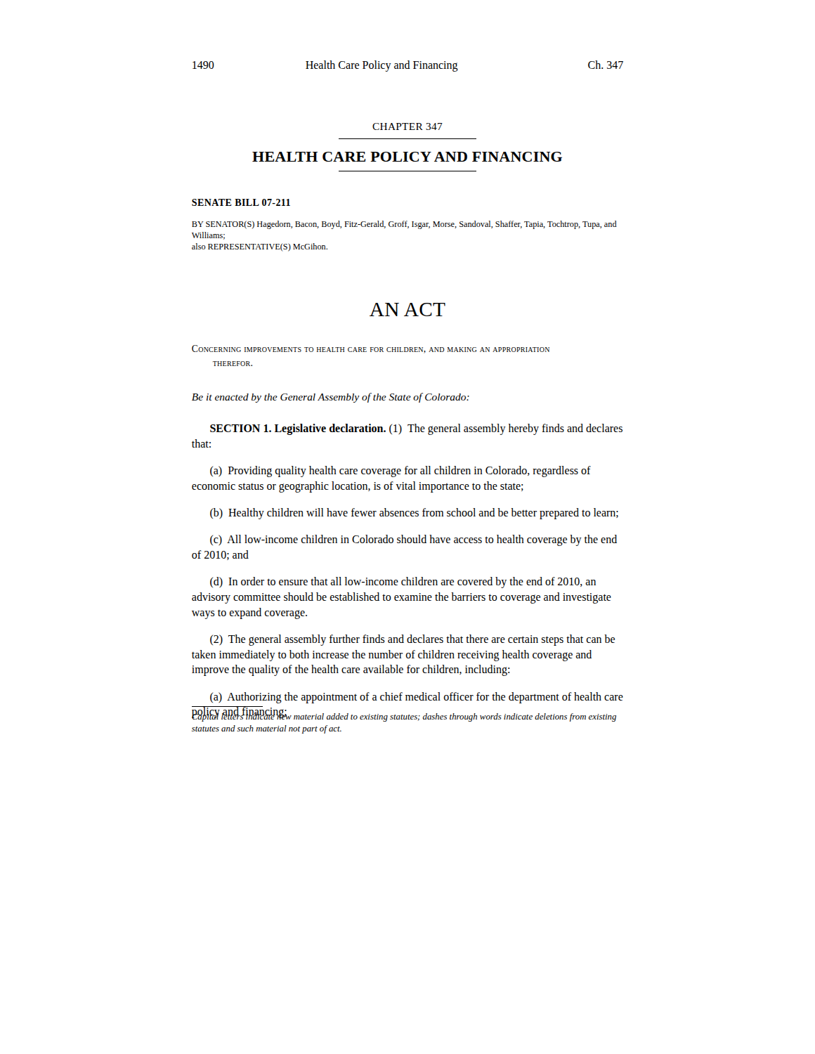1490
Health Care Policy and Financing
Ch. 347
CHAPTER 347
HEALTH CARE POLICY AND FINANCING
SENATE BILL 07-211
BY SENATOR(S) Hagedorn, Bacon, Boyd, Fitz-Gerald, Groff, Isgar, Morse, Sandoval, Shaffer, Tapia, Tochtrop, Tupa, and Williams; also REPRESENTATIVE(S) McGihon.
AN ACT
Concerning improvements to health care for children, and making an appropriation therefor.
Be it enacted by the General Assembly of the State of Colorado:
SECTION 1. Legislative declaration. (1) The general assembly hereby finds and declares that:
(a) Providing quality health care coverage for all children in Colorado, regardless of economic status or geographic location, is of vital importance to the state;
(b) Healthy children will have fewer absences from school and be better prepared to learn;
(c) All low-income children in Colorado should have access to health coverage by the end of 2010; and
(d) In order to ensure that all low-income children are covered by the end of 2010, an advisory committee should be established to examine the barriers to coverage and investigate ways to expand coverage.
(2) The general assembly further finds and declares that there are certain steps that can be taken immediately to both increase the number of children receiving health coverage and improve the quality of the health care available for children, including:
(a) Authorizing the appointment of a chief medical officer for the department of health care policy and financing;
Capital letters indicate new material added to existing statutes; dashes through words indicate deletions from existing statutes and such material not part of act.